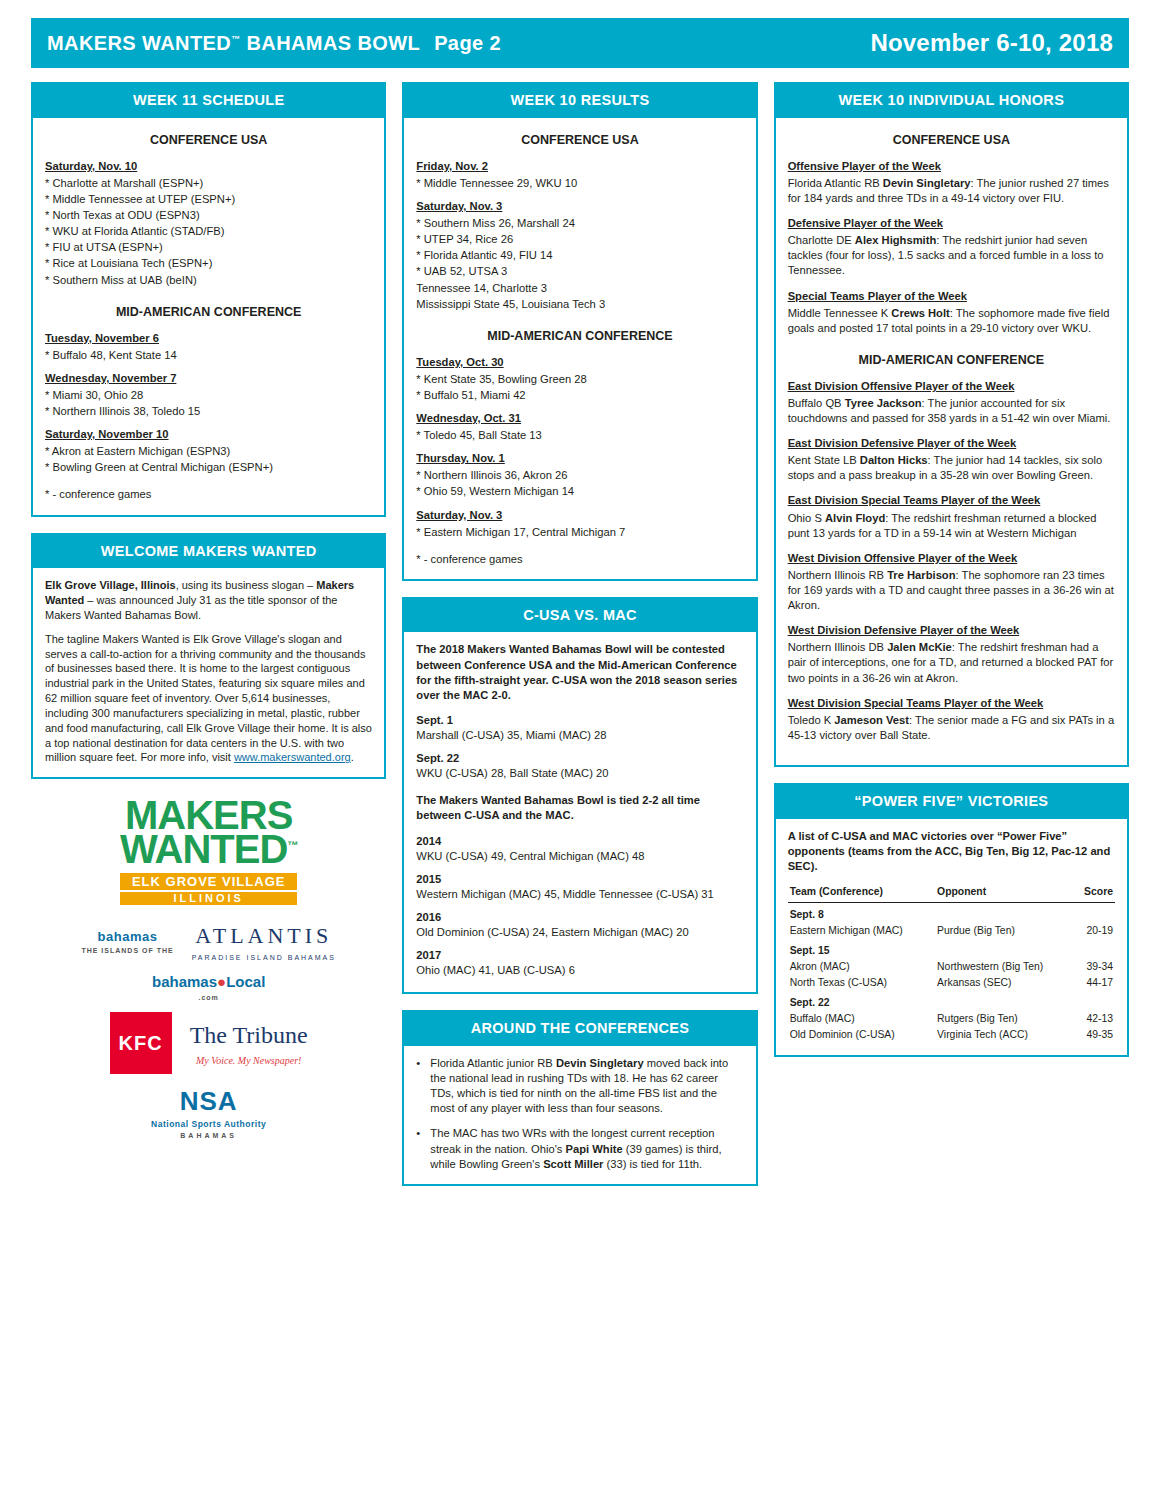MAKERS WANTED™ BAHAMAS BOWL Page 2
November 6-10, 2018
Week 11 Schedule
Conference USA
Saturday, Nov. 10
* Charlotte at Marshall (ESPN+)
* Middle Tennessee at UTEP (ESPN+)
* North Texas at ODU (ESPN3)
* WKU at Florida Atlantic (STAD/FB)
* FIU at UTSA (ESPN+)
* Rice at Louisiana Tech (ESPN+)
* Southern Miss at UAB (beIN)
Mid-American Conference
Tuesday, November 6
* Buffalo 48, Kent State 14
Wednesday, November 7
* Miami 30, Ohio 28
* Northern Illinois 38, Toledo 15
Saturday, November 10
* Akron at Eastern Michigan (ESPN3)
* Bowling Green at Central Michigan (ESPN+)
* - conference games
Welcome Makers Wanted
Elk Grove Village, Illinois, using its business slogan – Makers Wanted – was announced July 31 as the title sponsor of the Makers Wanted Bahamas Bowl.
The tagline Makers Wanted is Elk Grove Village's slogan and serves a call-to-action for a thriving community and the thousands of businesses based there. It is home to the largest contiguous industrial park in the United States, featuring six square miles and 62 million square feet of inventory. Over 5,614 businesses, including 300 manufacturers specializing in metal, plastic, rubber and food manufacturing, call Elk Grove Village their home. It is also a top national destination for data centers in the U.S. with two million square feet. For more info, visit www.makerswanted.org.
MAKERS
WANTED™
ELK GROVE VILLAGE
ILLINOIS
bahamasTHE ISLANDS OF THE
ATLANTISPARADISE ISLAND BAHAMAS
bahamas●Local.com
KFC
The TribuneMy Voice. My Newspaper!
NSA
National Sports Authority
BAHAMAS
Week 10 Results
Conference USA
Friday, Nov. 2
* Middle Tennessee 29, WKU 10
Saturday, Nov. 3
* Southern Miss 26, Marshall 24
* UTEP 34, Rice 26
* Florida Atlantic 49, FIU 14
* UAB 52, UTSA 3
Tennessee 14, Charlotte 3
Mississippi State 45, Louisiana Tech 3
Mid-American Conference
Tuesday, Oct. 30
* Kent State 35, Bowling Green 28
* Buffalo 51, Miami 42
Wednesday, Oct. 31
* Toledo 45, Ball State 13
Thursday, Nov. 1
* Northern Illinois 36, Akron 26
* Ohio 59, Western Michigan 14
Saturday, Nov. 3
* Eastern Michigan 17, Central Michigan 7
* - conference games
C-USA vs. MAC
The 2018 Makers Wanted Bahamas Bowl will be contested between Conference USA and the Mid-American Conference for the fifth-straight year. C-USA won the 2018 season series over the MAC 2-0.
Sept. 1
Marshall (C-USA) 35, Miami (MAC) 28
Sept. 22
WKU (C-USA) 28, Ball State (MAC) 20
The Makers Wanted Bahamas Bowl is tied 2-2 all time between C-USA and the MAC.
2014
WKU (C-USA) 49, Central Michigan (MAC) 48
2015
Western Michigan (MAC) 45, Middle Tennessee (C-USA) 31
2016
Old Dominion (C-USA) 24, Eastern Michigan (MAC) 20
2017
Ohio (MAC) 41, UAB (C-USA) 6
Around the Conferences
Florida Atlantic junior RB Devin Singletary moved back into the national lead in rushing TDs with 18. He has 62 career TDs, which is tied for ninth on the all-time FBS list and the most of any player with less than four seasons.
The MAC has two WRs with the longest current reception streak in the nation. Ohio's Papi White (39 games) is third, while Bowling Green's Scott Miller (33) is tied for 11th.
Week 10 Individual Honors
Conference USA
Offensive Player of the Week
Florida Atlantic RB Devin Singletary: The junior rushed 27 times for 184 yards and three TDs in a 49-14 victory over FIU.
Defensive Player of the Week
Charlotte DE Alex Highsmith: The redshirt junior had seven tackles (four for loss), 1.5 sacks and a forced fumble in a loss to Tennessee.
Special Teams Player of the Week
Middle Tennessee K Crews Holt: The sophomore made five field goals and posted 17 total points in a 29-10 victory over WKU.
Mid-American Conference
East Division Offensive Player of the Week
Buffalo QB Tyree Jackson: The junior accounted for six touchdowns and passed for 358 yards in a 51-42 win over Miami.
East Division Defensive Player of the Week
Kent State LB Dalton Hicks: The junior had 14 tackles, six solo stops and a pass breakup in a 35-28 win over Bowling Green.
East Division Special Teams Player of the Week
Ohio S Alvin Floyd: The redshirt freshman returned a blocked punt 13 yards for a TD in a 59-14 win at Western Michigan
West Division Offensive Player of the Week
Northern Illinois RB Tre Harbison: The sophomore ran 23 times for 169 yards with a TD and caught three passes in a 36-26 win at Akron.
West Division Defensive Player of the Week
Northern Illinois DB Jalen McKie: The redshirt freshman had a pair of interceptions, one for a TD, and returned a blocked PAT for two points in a 36-26 win at Akron.
West Division Special Teams Player of the Week
Toledo K Jameson Vest: The senior made a FG and six PATs in a 45-13 victory over Ball State.
“Power Five” Victories
A list of C-USA and MAC victories over “Power Five” opponents (teams from the ACC, Big Ten, Big 12, Pac-12 and SEC).
| Team (Conference) | Opponent | Score |
| --- | --- | --- |
| Sept. 8 |
| Eastern Michigan (MAC) | Purdue (Big Ten) | 20-19 |
| Sept. 15 |
| Akron (MAC) | Northwestern (Big Ten) | 39-34 |
| North Texas (C-USA) | Arkansas (SEC) | 44-17 |
| Sept. 22 |
| Buffalo (MAC) | Rutgers (Big Ten) | 42-13 |
| Old Dominion (C-USA) | Virginia Tech (ACC) | 49-35 |